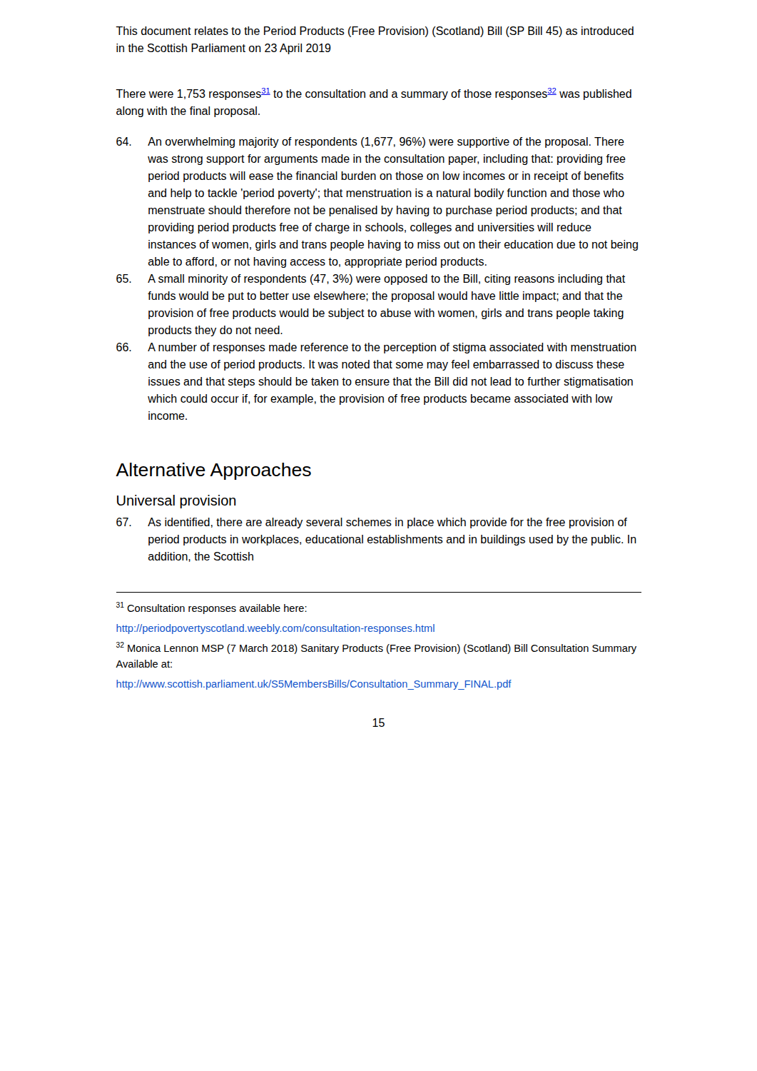This document relates to the Period Products (Free Provision) (Scotland) Bill (SP Bill 45) as introduced in the Scottish Parliament on 23 April 2019
There were 1,753 responses31 to the consultation and a summary of those responses32 was published along with the final proposal.
64. An overwhelming majority of respondents (1,677, 96%) were supportive of the proposal. There was strong support for arguments made in the consultation paper, including that: providing free period products will ease the financial burden on those on low incomes or in receipt of benefits and help to tackle 'period poverty'; that menstruation is a natural bodily function and those who menstruate should therefore not be penalised by having to purchase period products; and that providing period products free of charge in schools, colleges and universities will reduce instances of women, girls and trans people having to miss out on their education due to not being able to afford, or not having access to, appropriate period products.
65. A small minority of respondents (47, 3%) were opposed to the Bill, citing reasons including that funds would be put to better use elsewhere; the proposal would have little impact; and that the provision of free products would be subject to abuse with women, girls and trans people taking products they do not need.
66. A number of responses made reference to the perception of stigma associated with menstruation and the use of period products. It was noted that some may feel embarrassed to discuss these issues and that steps should be taken to ensure that the Bill did not lead to further stigmatisation which could occur if, for example, the provision of free products became associated with low income.
Alternative Approaches
Universal provision
67. As identified, there are already several schemes in place which provide for the free provision of period products in workplaces, educational establishments and in buildings used by the public. In addition, the Scottish
31 Consultation responses available here:
http://periodpovertyscotland.weebly.com/consultation-responses.html
32 Monica Lennon MSP (7 March 2018) Sanitary Products (Free Provision) (Scotland) Bill Consultation Summary Available at:
http://www.scottish.parliament.uk/S5MembersBills/Consultation_Summary_FINAL.pdf
15